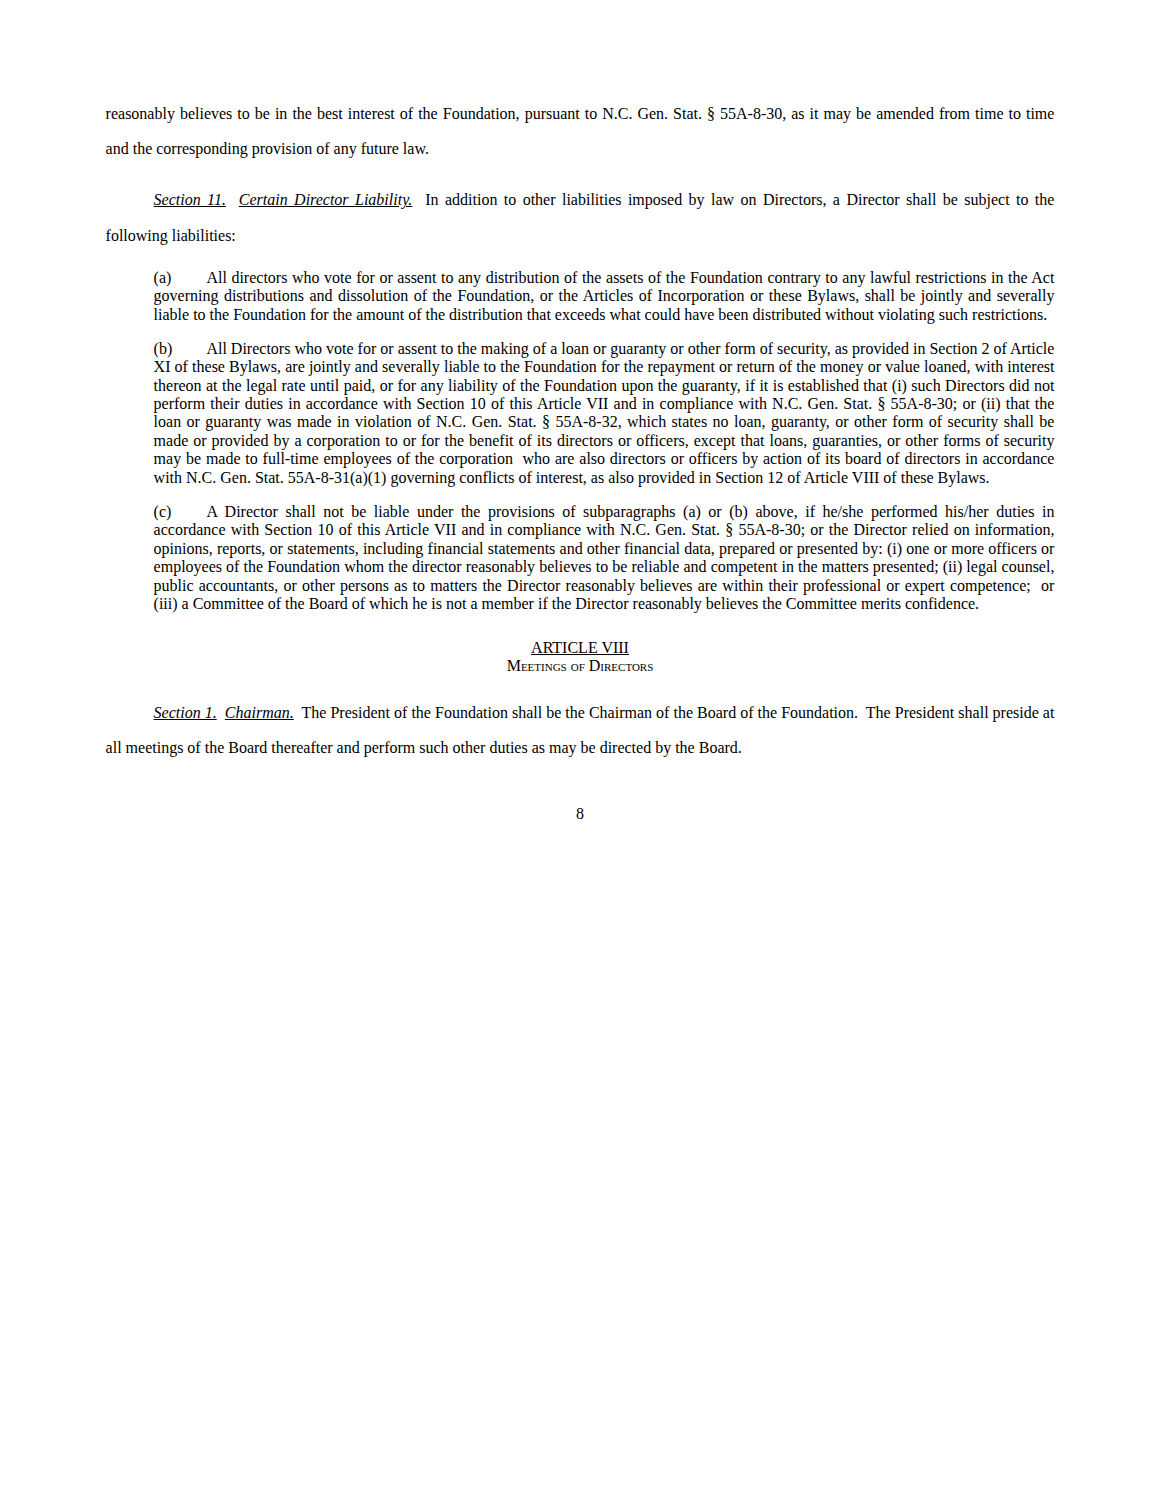reasonably believes to be in the best interest of the Foundation, pursuant to N.C. Gen. Stat. § 55A-8-30, as it may be amended from time to time and the corresponding provision of any future law.
Section 11. Certain Director Liability. In addition to other liabilities imposed by law on Directors, a Director shall be subject to the following liabilities:
(a) All directors who vote for or assent to any distribution of the assets of the Foundation contrary to any lawful restrictions in the Act governing distributions and dissolution of the Foundation, or the Articles of Incorporation or these Bylaws, shall be jointly and severally liable to the Foundation for the amount of the distribution that exceeds what could have been distributed without violating such restrictions.
(b) All Directors who vote for or assent to the making of a loan or guaranty or other form of security, as provided in Section 2 of Article XI of these Bylaws, are jointly and severally liable to the Foundation for the repayment or return of the money or value loaned, with interest thereon at the legal rate until paid, or for any liability of the Foundation upon the guaranty, if it is established that (i) such Directors did not perform their duties in accordance with Section 10 of this Article VII and in compliance with N.C. Gen. Stat. § 55A-8-30; or (ii) that the loan or guaranty was made in violation of N.C. Gen. Stat. § 55A-8-32, which states no loan, guaranty, or other form of security shall be made or provided by a corporation to or for the benefit of its directors or officers, except that loans, guaranties, or other forms of security may be made to full-time employees of the corporation who are also directors or officers by action of its board of directors in accordance with N.C. Gen. Stat. 55A-8-31(a)(1) governing conflicts of interest, as also provided in Section 12 of Article VIII of these Bylaws.
(c) A Director shall not be liable under the provisions of subparagraphs (a) or (b) above, if he/she performed his/her duties in accordance with Section 10 of this Article VII and in compliance with N.C. Gen. Stat. § 55A-8-30; or the Director relied on information, opinions, reports, or statements, including financial statements and other financial data, prepared or presented by: (i) one or more officers or employees of the Foundation whom the director reasonably believes to be reliable and competent in the matters presented; (ii) legal counsel, public accountants, or other persons as to matters the Director reasonably believes are within their professional or expert competence; or (iii) a Committee of the Board of which he is not a member if the Director reasonably believes the Committee merits confidence.
ARTICLE VIII
Meetings of Directors
Section 1. Chairman. The President of the Foundation shall be the Chairman of the Board of the Foundation. The President shall preside at all meetings of the Board thereafter and perform such other duties as may be directed by the Board.
8